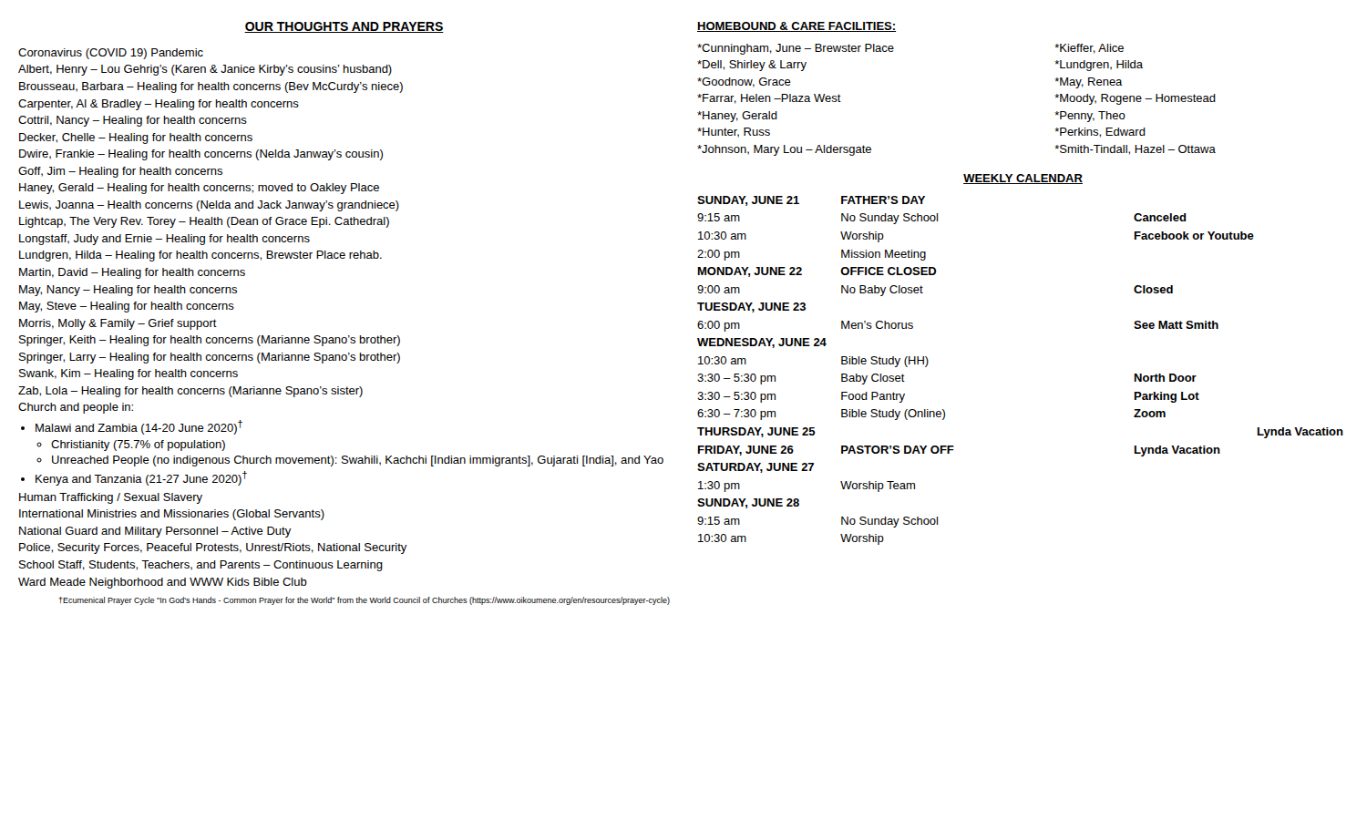OUR THOUGHTS AND PRAYERS
Coronavirus (COVID 19) Pandemic
Albert, Henry – Lou Gehrig’s (Karen & Janice Kirby’s cousins’ husband)
Brousseau, Barbara – Healing for health concerns (Bev McCurdy’s niece)
Carpenter, Al & Bradley – Healing for health concerns
Cottril, Nancy – Healing for health concerns
Decker, Chelle – Healing for health concerns
Dwire, Frankie – Healing for health concerns (Nelda Janway’s cousin)
Goff, Jim – Healing for health concerns
Haney, Gerald – Healing for health concerns; moved to Oakley Place
Lewis, Joanna – Health concerns (Nelda and Jack Janway’s grandniece)
Lightcap, The Very Rev. Torey – Health (Dean of Grace Epi. Cathedral)
Longstaff, Judy and Ernie – Healing for health concerns
Lundgren, Hilda – Healing for health concerns, Brewster Place rehab.
Martin, David – Healing for health concerns
May, Nancy – Healing for health concerns
May, Steve – Healing for health concerns
Morris, Molly & Family – Grief support
Springer, Keith – Healing for health concerns (Marianne Spano’s brother)
Springer, Larry – Healing for health concerns (Marianne Spano’s brother)
Swank, Kim – Healing for health concerns
Zab, Lola – Healing for health concerns (Marianne Spano’s sister)
Church and people in:
Malawi and Zambia (14-20 June 2020)†
Christianity (75.7% of population)
Unreached People (no indigenous Church movement): Swahili, Kachchi [Indian immigrants], Gujarati [India], and Yao
Kenya and Tanzania (21-27 June 2020)†
Human Trafficking / Sexual Slavery
International Ministries and Missionaries (Global Servants)
National Guard and Military Personnel – Active Duty
Police, Security Forces, Peaceful Protests, Unrest/Riots, National Security
School Staff, Students, Teachers, and Parents – Continuous Learning
Ward Meade Neighborhood and WWW Kids Bible Club
†Ecumenical Prayer Cycle "In God's Hands - Common Prayer for the World" from the World Council of Churches (https://www.oikoumene.org/en/resources/prayer-cycle)
HOMEBOUND & CARE FACILITIES:
| *Cunningham, June – Brewster Place | *Kieffer, Alice |
| *Dell, Shirley & Larry | *Lundgren, Hilda |
| *Goodnow, Grace | *May, Renea |
| *Farrar, Helen –Plaza West | *Moody, Rogene – Homestead |
| *Haney, Gerald | *Penny, Theo |
| *Hunter, Russ | *Perkins, Edward |
| *Johnson, Mary Lou – Aldersgate | *Smith-Tindall, Hazel – Ottawa |
WEEKLY CALENDAR
| SUNDAY, JUNE 21 | FATHER’S DAY | |
| 9:15 am | No Sunday School | Canceled |
| 10:30 am | Worship | Facebook or Youtube |
| 2:00 pm | Mission Meeting | |
| MONDAY, JUNE 22 | OFFICE CLOSED | |
| 9:00 am | No Baby Closet | Closed |
| TUESDAY, JUNE 23 | | |
| 6:00 pm | Men’s Chorus | See Matt Smith |
| WEDNESDAY, JUNE 24 | | |
| 10:30 am | Bible Study (HH) | |
| 3:30 – 5:30 pm | Baby Closet | North Door |
| 3:30 – 5:30 pm | Food Pantry | Parking Lot |
| 6:30 – 7:30 pm | Bible Study (Online) | Zoom |
| THURSDAY, JUNE 25 | | Lynda Vacation |
| FRIDAY, JUNE 26 | PASTOR’S DAY OFF | Lynda Vacation |
| SATURDAY, JUNE 27 | | |
| 1:30 pm | Worship Team | |
| SUNDAY, JUNE 28 | | |
| 9:15 am | No Sunday School | |
| 10:30 am | Worship | |